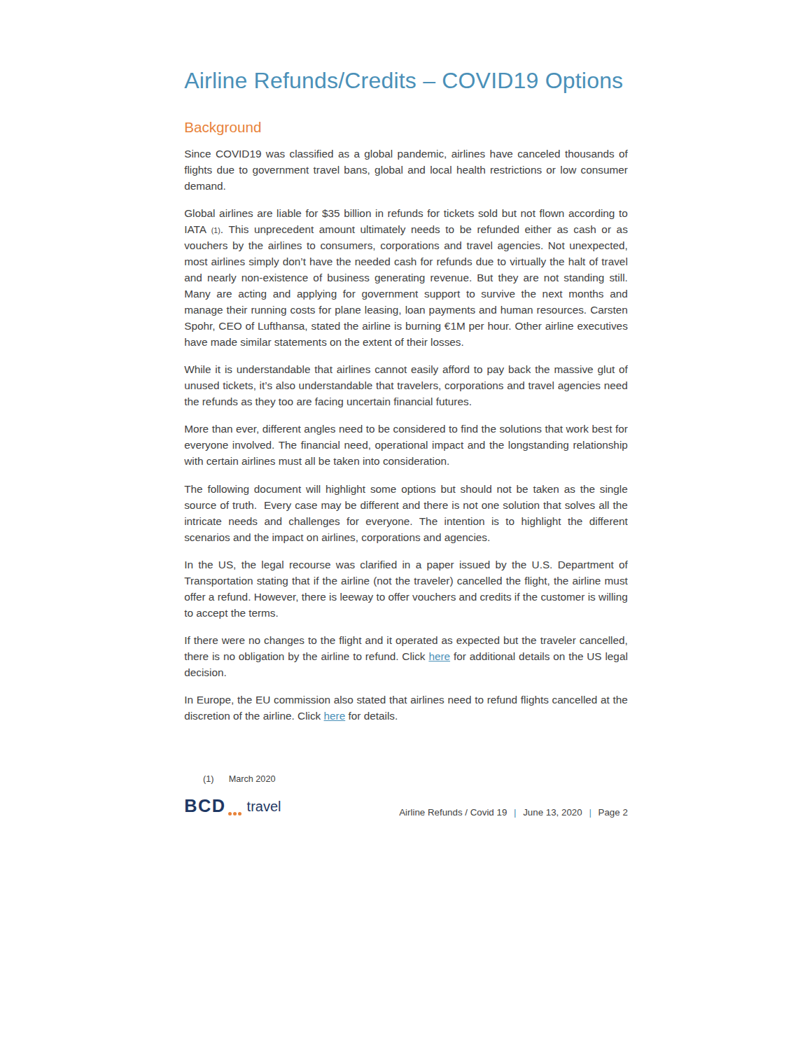Airline Refunds/Credits – COVID19 Options
Background
Since COVID19 was classified as a global pandemic, airlines have canceled thousands of flights due to government travel bans, global and local health restrictions or low consumer demand.
Global airlines are liable for $35 billion in refunds for tickets sold but not flown according to IATA (1). This unprecedent amount ultimately needs to be refunded either as cash or as vouchers by the airlines to consumers, corporations and travel agencies. Not unexpected, most airlines simply don’t have the needed cash for refunds due to virtually the halt of travel and nearly non-existence of business generating revenue. But they are not standing still. Many are acting and applying for government support to survive the next months and manage their running costs for plane leasing, loan payments and human resources. Carsten Spohr, CEO of Lufthansa, stated the airline is burning €1M per hour. Other airline executives have made similar statements on the extent of their losses.
While it is understandable that airlines cannot easily afford to pay back the massive glut of unused tickets, it’s also understandable that travelers, corporations and travel agencies need the refunds as they too are facing uncertain financial futures.
More than ever, different angles need to be considered to find the solutions that work best for everyone involved. The financial need, operational impact and the longstanding relationship with certain airlines must all be taken into consideration.
The following document will highlight some options but should not be taken as the single source of truth. Every case may be different and there is not one solution that solves all the intricate needs and challenges for everyone. The intention is to highlight the different scenarios and the impact on airlines, corporations and agencies.
In the US, the legal recourse was clarified in a paper issued by the U.S. Department of Transportation stating that if the airline (not the traveler) cancelled the flight, the airline must offer a refund. However, there is leeway to offer vouchers and credits if the customer is willing to accept the terms.
If there were no changes to the flight and it operated as expected but the traveler cancelled, there is no obligation by the airline to refund. Click here for additional details on the US legal decision.
In Europe, the EU commission also stated that airlines need to refund flights cancelled at the discretion of the airline. Click here for details.
| (1) | March 2020 |
BCD travel
Airline Refunds / Covid 19 | June 13, 2020 | Page 2